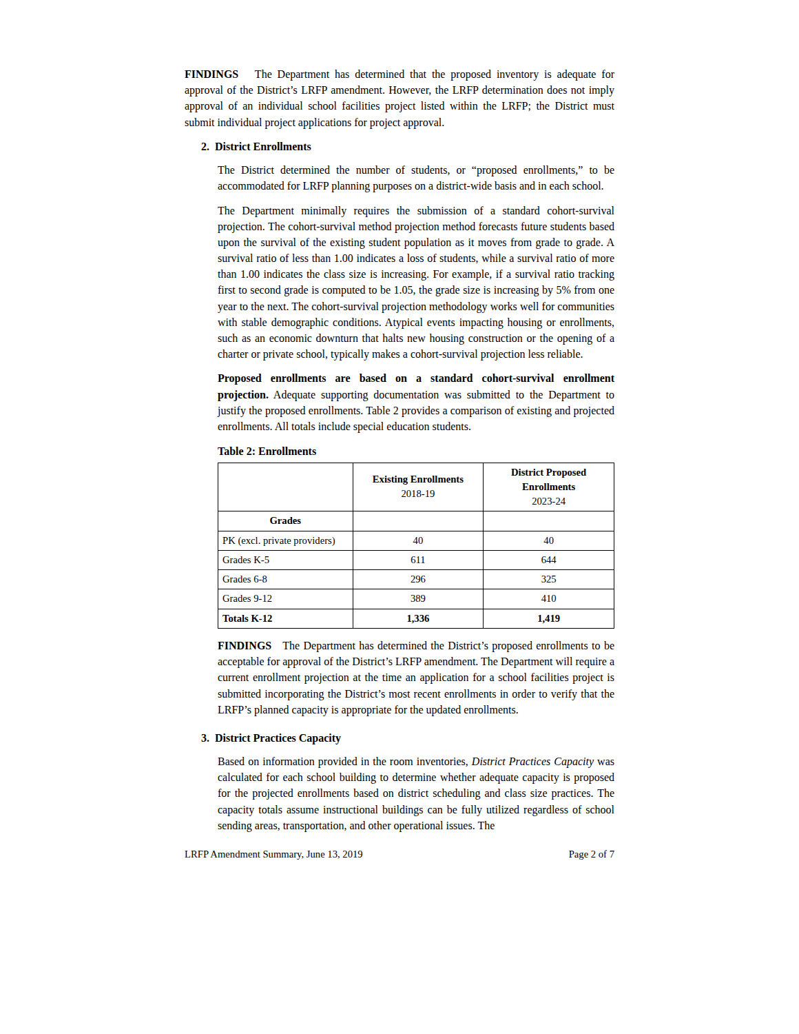FINDINGS The Department has determined that the proposed inventory is adequate for approval of the District’s LRFP amendment. However, the LRFP determination does not imply approval of an individual school facilities project listed within the LRFP; the District must submit individual project applications for project approval.
2. District Enrollments
The District determined the number of students, or “proposed enrollments,” to be accommodated for LRFP planning purposes on a district-wide basis and in each school.
The Department minimally requires the submission of a standard cohort-survival projection. The cohort-survival method projection method forecasts future students based upon the survival of the existing student population as it moves from grade to grade. A survival ratio of less than 1.00 indicates a loss of students, while a survival ratio of more than 1.00 indicates the class size is increasing. For example, if a survival ratio tracking first to second grade is computed to be 1.05, the grade size is increasing by 5% from one year to the next. The cohort-survival projection methodology works well for communities with stable demographic conditions. Atypical events impacting housing or enrollments, such as an economic downturn that halts new housing construction or the opening of a charter or private school, typically makes a cohort-survival projection less reliable.
Proposed enrollments are based on a standard cohort-survival enrollment projection. Adequate supporting documentation was submitted to the Department to justify the proposed enrollments. Table 2 provides a comparison of existing and projected enrollments. All totals include special education students.
Table 2: Enrollments
| | Existing Enrollments 2018-19 | District Proposed Enrollments 2023-24 |
| --- | --- | --- |
| Grades | | |
| PK (excl. private providers) | 40 | 40 |
| Grades K-5 | 611 | 644 |
| Grades 6-8 | 296 | 325 |
| Grades 9-12 | 389 | 410 |
| Totals K-12 | 1,336 | 1,419 |
FINDINGS The Department has determined the District’s proposed enrollments to be acceptable for approval of the District’s LRFP amendment. The Department will require a current enrollment projection at the time an application for a school facilities project is submitted incorporating the District’s most recent enrollments in order to verify that the LRFP’s planned capacity is appropriate for the updated enrollments.
3. District Practices Capacity
Based on information provided in the room inventories, District Practices Capacity was calculated for each school building to determine whether adequate capacity is proposed for the projected enrollments based on district scheduling and class size practices. The capacity totals assume instructional buildings can be fully utilized regardless of school sending areas, transportation, and other operational issues. The
LRFP Amendment Summary, June 13, 2019 Page 2 of 7